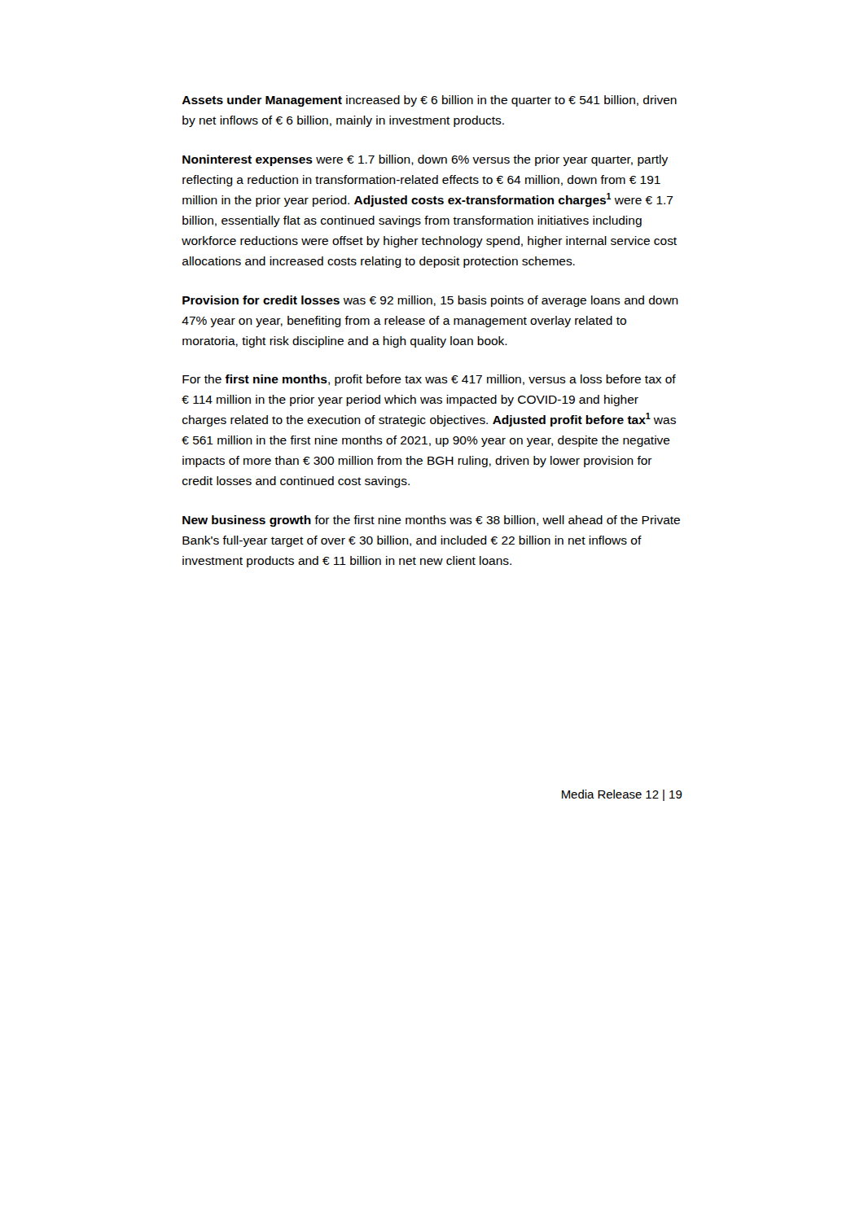Assets under Management increased by € 6 billion in the quarter to € 541 billion, driven by net inflows of € 6 billion, mainly in investment products.
Noninterest expenses were € 1.7 billion, down 6% versus the prior year quarter, partly reflecting a reduction in transformation-related effects to € 64 million, down from € 191 million in the prior year period. Adjusted costs ex-transformation charges1 were € 1.7 billion, essentially flat as continued savings from transformation initiatives including workforce reductions were offset by higher technology spend, higher internal service cost allocations and increased costs relating to deposit protection schemes.
Provision for credit losses was € 92 million, 15 basis points of average loans and down 47% year on year, benefiting from a release of a management overlay related to moratoria, tight risk discipline and a high quality loan book.
For the first nine months, profit before tax was € 417 million, versus a loss before tax of € 114 million in the prior year period which was impacted by COVID-19 and higher charges related to the execution of strategic objectives. Adjusted profit before tax1 was € 561 million in the first nine months of 2021, up 90% year on year, despite the negative impacts of more than € 300 million from the BGH ruling, driven by lower provision for credit losses and continued cost savings.
New business growth for the first nine months was € 38 billion, well ahead of the Private Bank's full-year target of over € 30 billion, and included € 22 billion in net inflows of investment products and € 11 billion in net new client loans.
Media Release 12 | 19